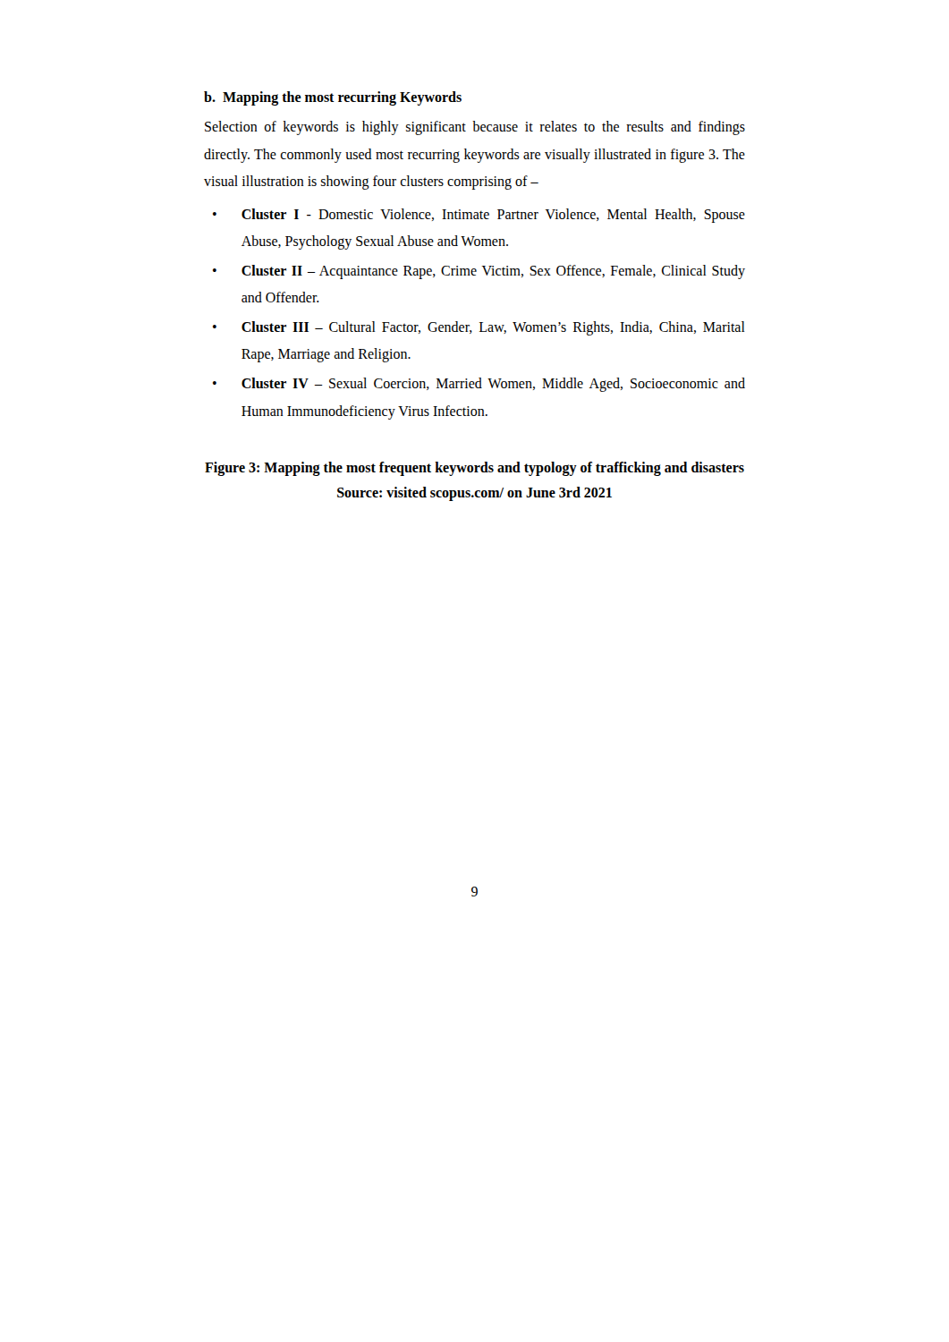b. Mapping the most recurring Keywords
Selection of keywords is highly significant because it relates to the results and findings directly. The commonly used most recurring keywords are visually illustrated in figure 3. The visual illustration is showing four clusters comprising of –
Cluster I - Domestic Violence, Intimate Partner Violence, Mental Health, Spouse Abuse, Psychology Sexual Abuse and Women.
Cluster II – Acquaintance Rape, Crime Victim, Sex Offence, Female, Clinical Study and Offender.
Cluster III – Cultural Factor, Gender, Law, Women’s Rights, India, China, Marital Rape, Marriage and Religion.
Cluster IV – Sexual Coercion, Married Women, Middle Aged, Socioeconomic and Human Immunodeficiency Virus Infection.
Figure 3: Mapping the most frequent keywords and typology of trafficking and disasters
Source: visited scopus.com/ on June 3rd 2021
9